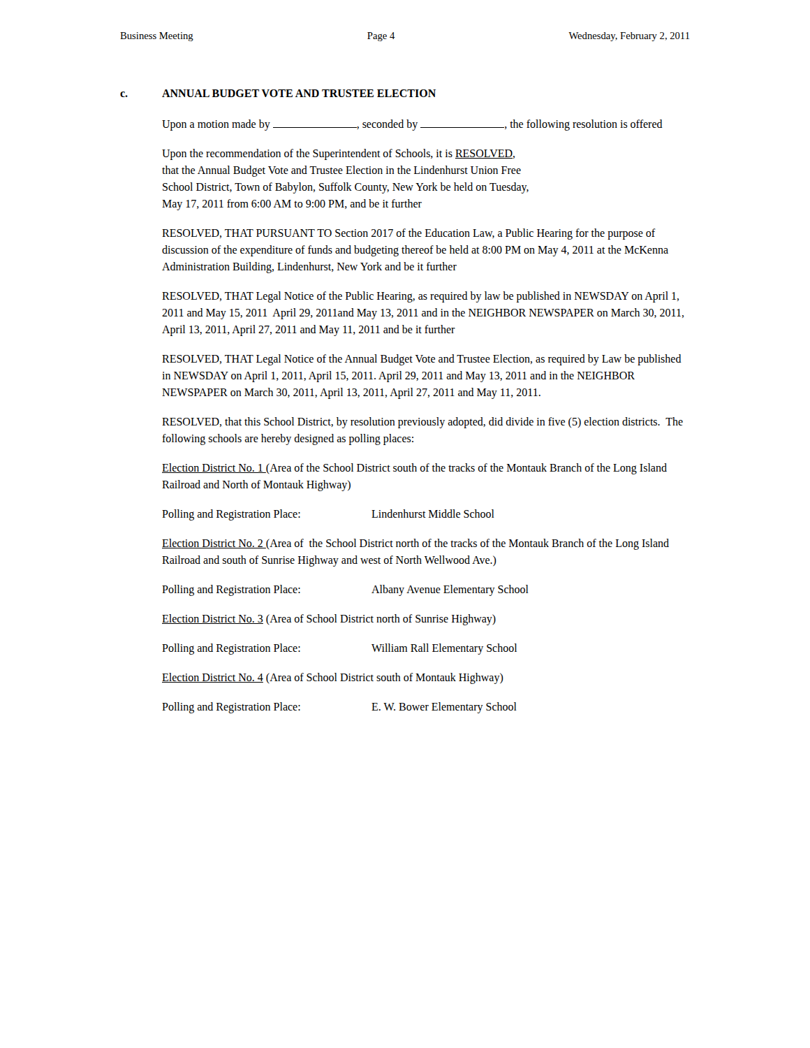Business Meeting
Page 4
Wednesday, February 2, 2011
c.
Annual Budget Vote and Trustee Election
Upon a motion made by , seconded by , the following resolution is offered
Upon the recommendation of the Superintendent of Schools, it is RESOLVED,
that the Annual Budget Vote and Trustee Election in the Lindenhurst Union Free
School District, Town of Babylon, Suffolk County, New York be held on Tuesday,
May 17, 2011 from 6:00 AM to 9:00 PM, and be it further
RESOLVED, THAT PURSUANT TO Section 2017 of the Education Law, a Public Hearing for the purpose of discussion of the expenditure of funds and budgeting thereof be held at 8:00 PM on May 4, 2011 at the McKenna Administration Building, Lindenhurst, New York and be it further
RESOLVED, THAT Legal Notice of the Public Hearing, as required by law be published in NEWSDAY on April 1, 2011 and May 15, 2011 April 29, 2011and May 13, 2011 and in the NEIGHBOR NEWSPAPER on March 30, 2011, April 13, 2011, April 27, 2011 and May 11, 2011 and be it further
RESOLVED, THAT Legal Notice of the Annual Budget Vote and Trustee Election, as required by Law be published in NEWSDAY on April 1, 2011, April 15, 2011. April 29, 2011 and May 13, 2011 and in the NEIGHBOR NEWSPAPER on March 30, 2011, April 13, 2011, April 27, 2011 and May 11, 2011.
RESOLVED, that this School District, by resolution previously adopted, did divide in five (5) election districts. The following schools are hereby designed as polling places:
Election District No. 1 (Area of the School District south of the tracks of the Montauk Branch of the Long Island Railroad and North of Montauk Highway)
Polling and Registration Place:
Lindenhurst Middle School
Election District No. 2 (Area of the School District north of the tracks of the Montauk Branch of the Long Island Railroad and south of Sunrise Highway and west of North Wellwood Ave.)
Polling and Registration Place:
Albany Avenue Elementary School
Election District No. 3 (Area of School District north of Sunrise Highway)
Polling and Registration Place:
William Rall Elementary School
Election District No. 4 (Area of School District south of Montauk Highway)
Polling and Registration Place:
E. W. Bower Elementary School